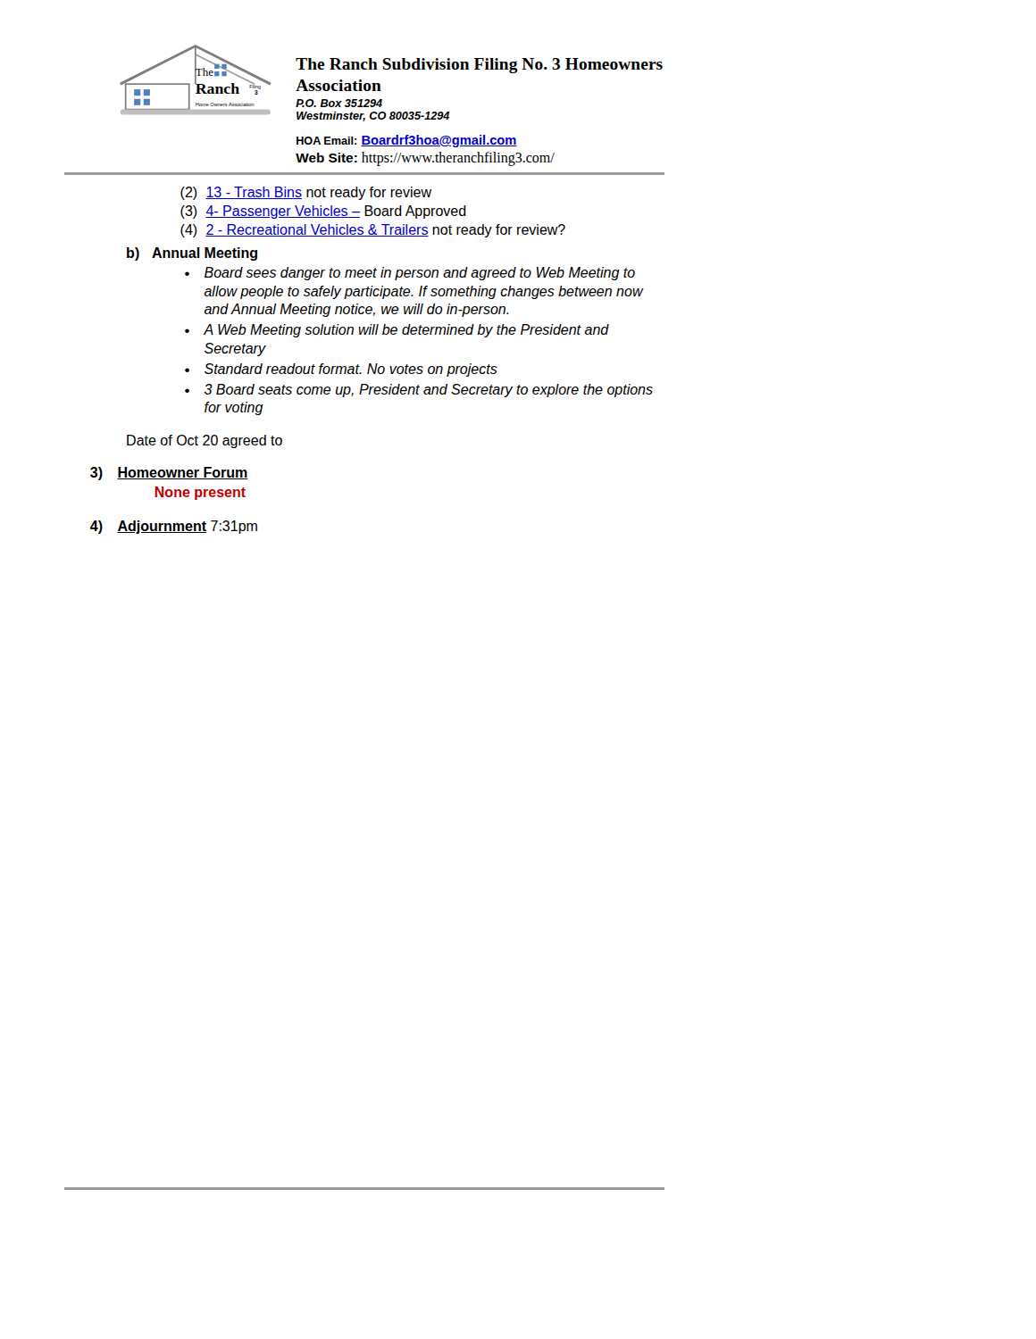The Ranch Filing 3 Home Owners Association
The Ranch Subdivision Filing No. 3 Homeowners Association
P.O. Box 351294
Westminster, CO 80035-1294
HOA Email: Boardrf3hoa@gmail.com
Web Site: https://www.theranchfiling3.com/
(2) 13 - Trash Bins not ready for review
(3) 4- Passenger Vehicles – Board Approved
(4) 2 - Recreational Vehicles & Trailers not ready for review?
b) Annual Meeting
Board sees danger to meet in person and agreed to Web Meeting to allow people to safely participate. If something changes between now and Annual Meeting notice, we will do in-person.
A Web Meeting solution will be determined by the President and Secretary
Standard readout format. No votes on projects
3 Board seats come up, President and Secretary to explore the options for voting
Date of Oct 20 agreed to
3) Homeowner Forum
None present
4) Adjournment 7:31pm